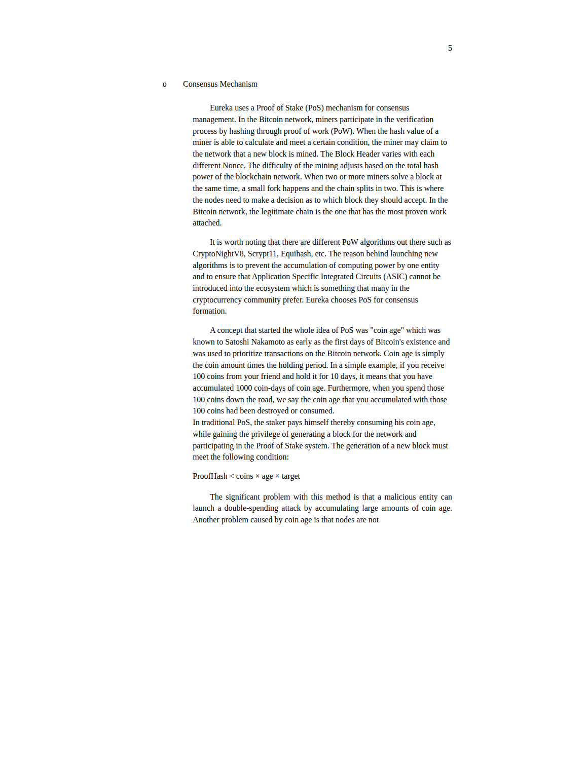5
o Consensus Mechanism
Eureka uses a Proof of Stake (PoS) mechanism for consensus management. In the Bitcoin network, miners participate in the verification process by hashing through proof of work (PoW). When the hash value of a miner is able to calculate and meet a certain condition, the miner may claim to the network that a new block is mined. The Block Header varies with each different Nonce. The difficulty of the mining adjusts based on the total hash power of the blockchain network. When two or more miners solve a block at the same time, a small fork happens and the chain splits in two. This is where the nodes need to make a decision as to which block they should accept. In the Bitcoin network, the legitimate chain is the one that has the most proven work attached.
It is worth noting that there are different PoW algorithms out there such as CryptoNightV8, Scrypt11, Equihash, etc. The reason behind launching new algorithms is to prevent the accumulation of computing power by one entity and to ensure that Application Specific Integrated Circuits (ASIC) cannot be introduced into the ecosystem which is something that many in the cryptocurrency community prefer. Eureka chooses PoS for consensus formation.
A concept that started the whole idea of PoS was "coin age" which was known to Satoshi Nakamoto as early as the first days of Bitcoin's existence and was used to prioritize transactions on the Bitcoin network. Coin age is simply the coin amount times the holding period. In a simple example, if you receive 100 coins from your friend and hold it for 10 days, it means that you have accumulated 1000 coin-days of coin age. Furthermore, when you spend those 100 coins down the road, we say the coin age that you accumulated with those 100 coins had been destroyed or consumed.
In traditional PoS, the staker pays himself thereby consuming his coin age, while gaining the privilege of generating a block for the network and participating in the Proof of Stake system. The generation of a new block must meet the following condition:
ProofHash < coins × age × target
The significant problem with this method is that a malicious entity can launch a double-spending attack by accumulating large amounts of coin age. Another problem caused by coin age is that nodes are not